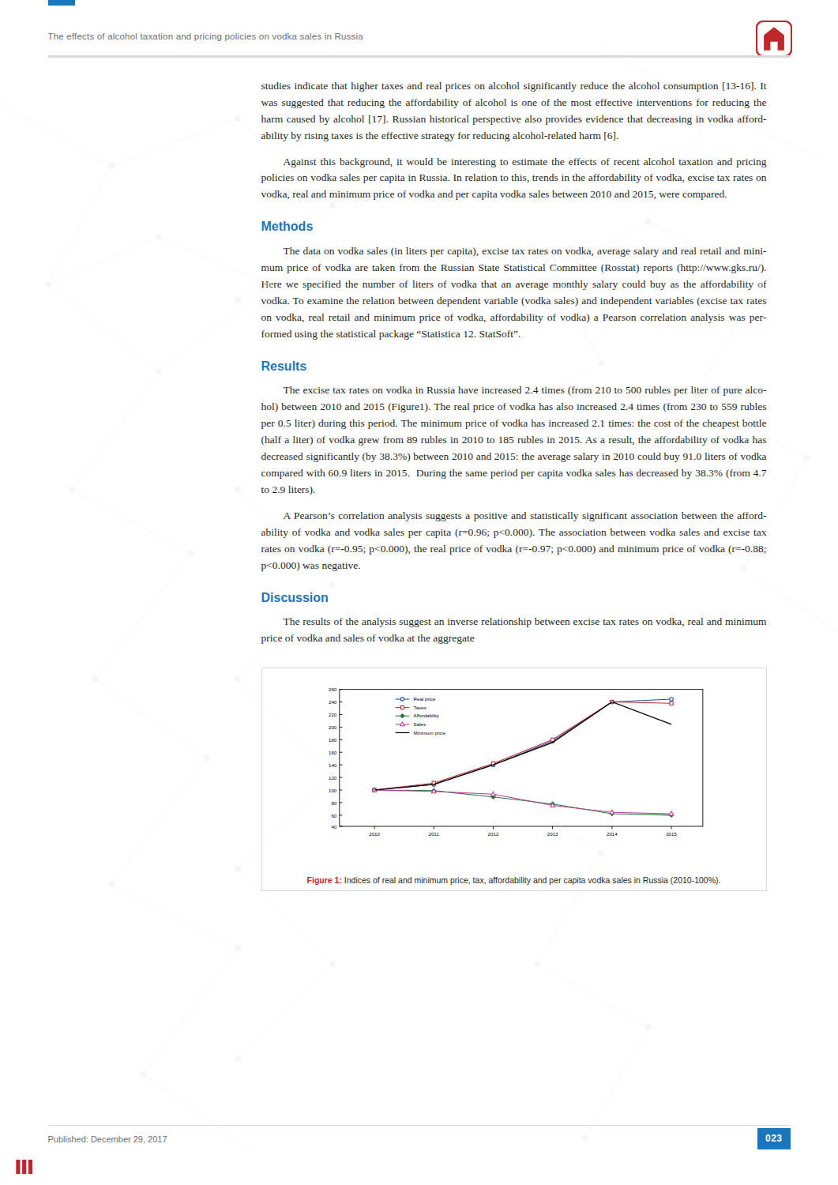The effects of alcohol taxation and pricing policies on vodka sales in Russia
studies indicate that higher taxes and real prices on alcohol significantly reduce the alcohol consumption [13-16]. It was suggested that reducing the affordability of alcohol is one of the most effective interventions for reducing the harm caused by alcohol [17]. Russian historical perspective also provides evidence that decreasing in vodka affordability by rising taxes is the effective strategy for reducing alcohol-related harm [6].
Against this background, it would be interesting to estimate the effects of recent alcohol taxation and pricing policies on vodka sales per capita in Russia. In relation to this, trends in the affordability of vodka, excise tax rates on vodka, real and minimum price of vodka and per capita vodka sales between 2010 and 2015, were compared.
Methods
The data on vodka sales (in liters per capita), excise tax rates on vodka, average salary and real retail and minimum price of vodka are taken from the Russian State Statistical Committee (Rosstat) reports (http://www.gks.ru/). Here we specified the number of liters of vodka that an average monthly salary could buy as the affordability of vodka. To examine the relation between dependent variable (vodka sales) and independent variables (excise tax rates on vodka, real retail and minimum price of vodka, affordability of vodka) a Pearson correlation analysis was performed using the statistical package “Statistica 12. StatSoft”.
Results
The excise tax rates on vodka in Russia have increased 2.4 times (from 210 to 500 rubles per liter of pure alcohol) between 2010 and 2015 (Figure1). The real price of vodka has also increased 2.4 times (from 230 to 559 rubles per 0.5 liter) during this period. The minimum price of vodka has increased 2.1 times: the cost of the cheapest bottle (half a liter) of vodka grew from 89 rubles in 2010 to 185 rubles in 2015. As a result, the affordability of vodka has decreased significantly (by 38.3%) between 2010 and 2015: the average salary in 2010 could buy 91.0 liters of vodka compared with 60.9 liters in 2015. During the same period per capita vodka sales has decreased by 38.3% (from 4.7 to 2.9 liters).
A Pearson’s correlation analysis suggests a positive and statistically significant association between the affordability of vodka and vodka sales per capita (r=0.96; p<0.000). The association between vodka sales and excise tax rates on vodka (r=-0.95; p<0.000), the real price of vodka (r=-0.97; p<0.000) and minimum price of vodka (r=-0.88; p<0.000) was negative.
Discussion
The results of the analysis suggest an inverse relationship between excise tax rates on vodka, real and minimum price of vodka and sales of vodka at the aggregate
260 240 220 200 180 160 140 120 100 80 60 40 2010 2011 2012 2013 2014 2015 Real price Taxes Affordability Sales Minimum price
Figure 1: Indices of real and minimum price, tax, affordability and per capita vodka sales in Russia (2010-100%).
Published: December 29, 2017
023